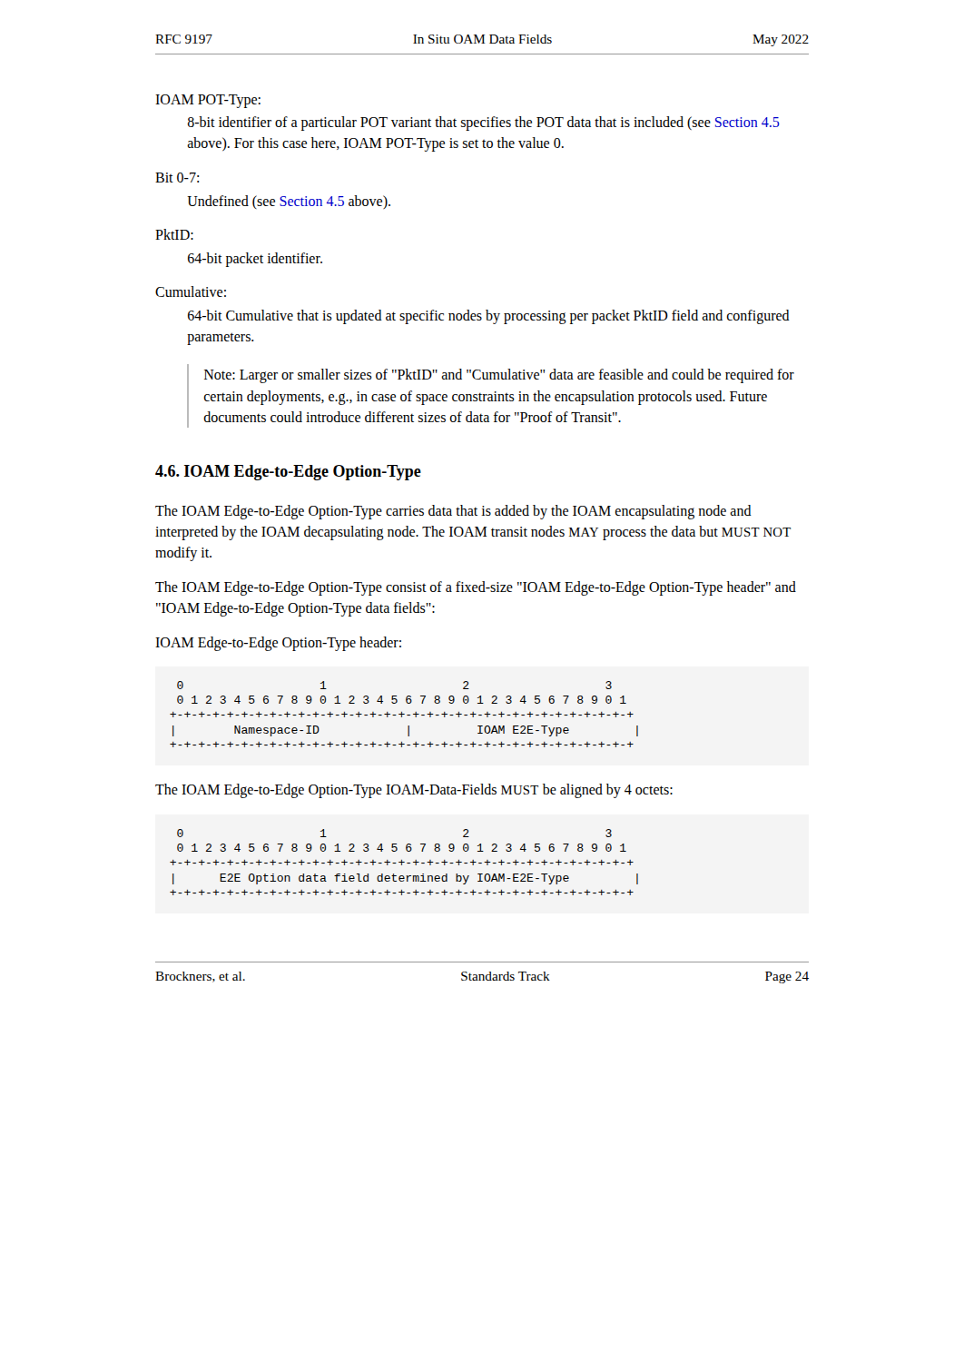RFC 9197 In Situ OAM Data Fields May 2022
IOAM POT-Type:
8-bit identifier of a particular POT variant that specifies the POT data that is included (see Section 4.5 above). For this case here, IOAM POT-Type is set to the value 0.
Bit 0-7:
Undefined (see Section 4.5 above).
PktID:
64-bit packet identifier.
Cumulative:
64-bit Cumulative that is updated at specific nodes by processing per packet PktID field and configured parameters.
Note: Larger or smaller sizes of "PktID" and "Cumulative" data are feasible and could be required for certain deployments, e.g., in case of space constraints in the encapsulation protocols used. Future documents could introduce different sizes of data for "Proof of Transit".
4.6. IOAM Edge-to-Edge Option-Type
The IOAM Edge-to-Edge Option-Type carries data that is added by the IOAM encapsulating node and interpreted by the IOAM decapsulating node. The IOAM transit nodes MAY process the data but MUST NOT modify it.
The IOAM Edge-to-Edge Option-Type consist of a fixed-size "IOAM Edge-to-Edge Option-Type header" and "IOAM Edge-to-Edge Option-Type data fields":
IOAM Edge-to-Edge Option-Type header:
 0                   1                   2                   3
 0 1 2 3 4 5 6 7 8 9 0 1 2 3 4 5 6 7 8 9 0 1 2 3 4 5 6 7 8 9 0 1
+-+-+-+-+-+-+-+-+-+-+-+-+-+-+-+-+-+-+-+-+-+-+-+-+-+-+-+-+-+-+-+-+
|        Namespace-ID            |         IOAM E2E-Type         |
+-+-+-+-+-+-+-+-+-+-+-+-+-+-+-+-+-+-+-+-+-+-+-+-+-+-+-+-+-+-+-+-+
The IOAM Edge-to-Edge Option-Type IOAM-Data-Fields MUST be aligned by 4 octets:
 0                   1                   2                   3
 0 1 2 3 4 5 6 7 8 9 0 1 2 3 4 5 6 7 8 9 0 1 2 3 4 5 6 7 8 9 0 1
+-+-+-+-+-+-+-+-+-+-+-+-+-+-+-+-+-+-+-+-+-+-+-+-+-+-+-+-+-+-+-+-+
|      E2E Option data field determined by IOAM-E2E-Type         |
+-+-+-+-+-+-+-+-+-+-+-+-+-+-+-+-+-+-+-+-+-+-+-+-+-+-+-+-+-+-+-+-+
Brockners, et al. Standards Track Page 24